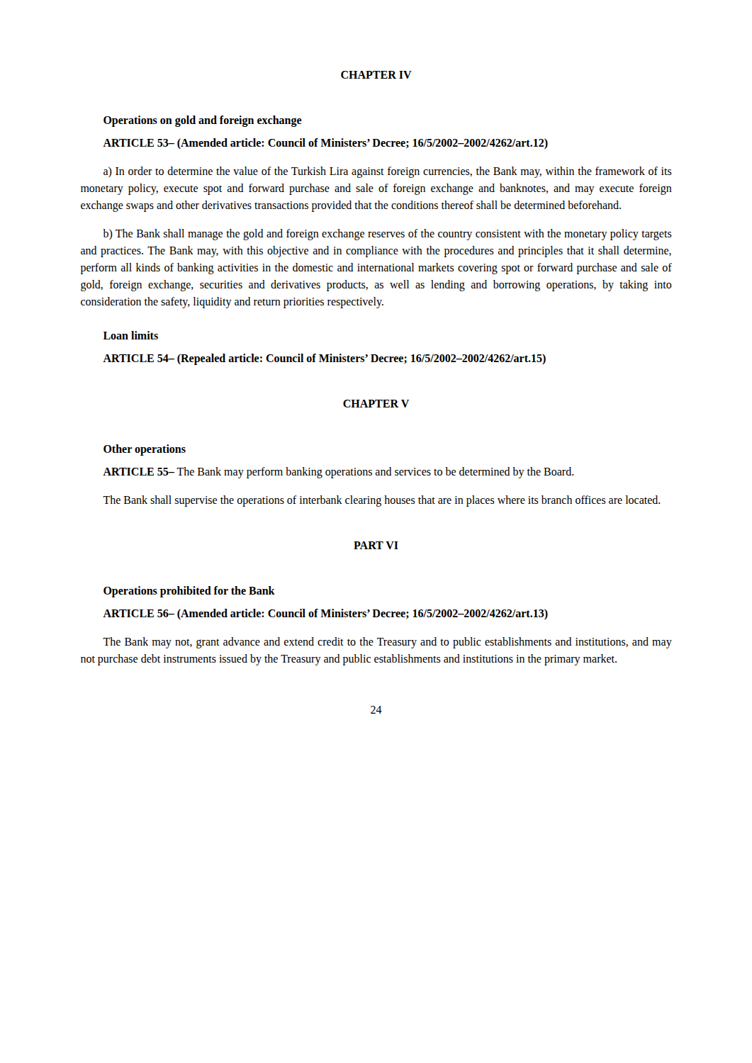CHAPTER IV
Operations on gold and foreign exchange
ARTICLE 53– (Amended article: Council of Ministers’ Decree; 16/5/2002–2002/4262/art.12)
a) In order to determine the value of the Turkish Lira against foreign currencies, the Bank may, within the framework of its monetary policy, execute spot and forward purchase and sale of foreign exchange and banknotes, and may execute foreign exchange swaps and other derivatives transactions provided that the conditions thereof shall be determined beforehand.
b) The Bank shall manage the gold and foreign exchange reserves of the country consistent with the monetary policy targets and practices. The Bank may, with this objective and in compliance with the procedures and principles that it shall determine, perform all kinds of banking activities in the domestic and international markets covering spot or forward purchase and sale of gold, foreign exchange, securities and derivatives products, as well as lending and borrowing operations, by taking into consideration the safety, liquidity and return priorities respectively.
Loan limits
ARTICLE 54– (Repealed article: Council of Ministers’ Decree; 16/5/2002–2002/4262/art.15)
CHAPTER V
Other operations
ARTICLE 55– The Bank may perform banking operations and services to be determined by the Board.
The Bank shall supervise the operations of interbank clearing houses that are in places where its branch offices are located.
PART VI
Operations prohibited for the Bank
ARTICLE 56– (Amended article: Council of Ministers’ Decree; 16/5/2002–2002/4262/art.13)
The Bank may not, grant advance and extend credit to the Treasury and to public establishments and institutions, and may not purchase debt instruments issued by the Treasury and public establishments and institutions in the primary market.
24